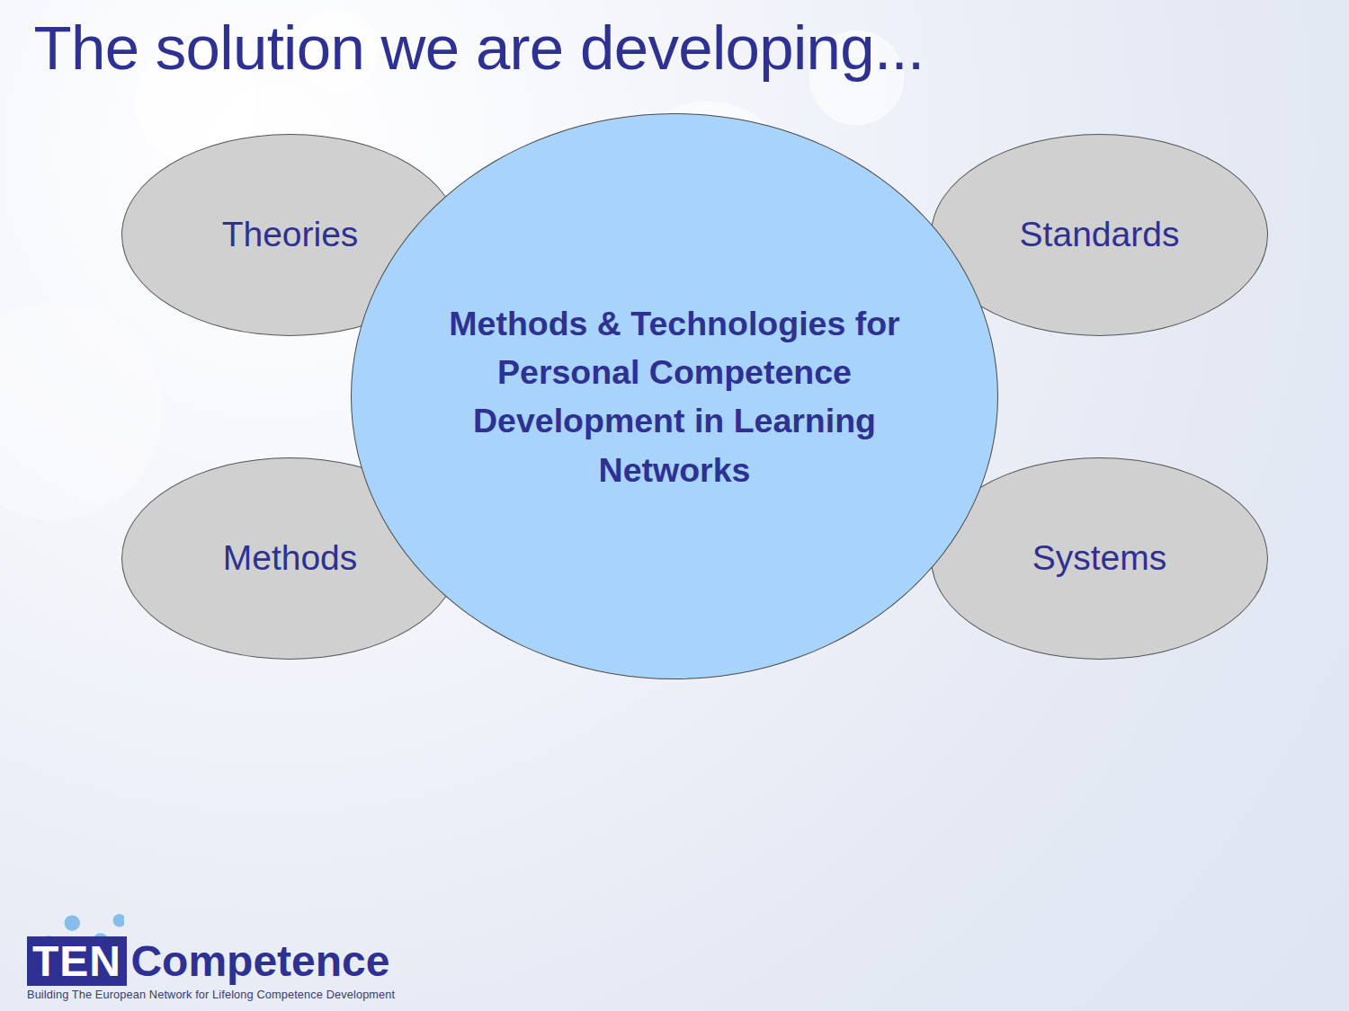The solution we are developing...
Theories
Standards
Methods
Systems
Methods & Technologies for Personal Competence Development in Learning Networks
TEN Competence
Building The European Network for Lifelong Competence Development